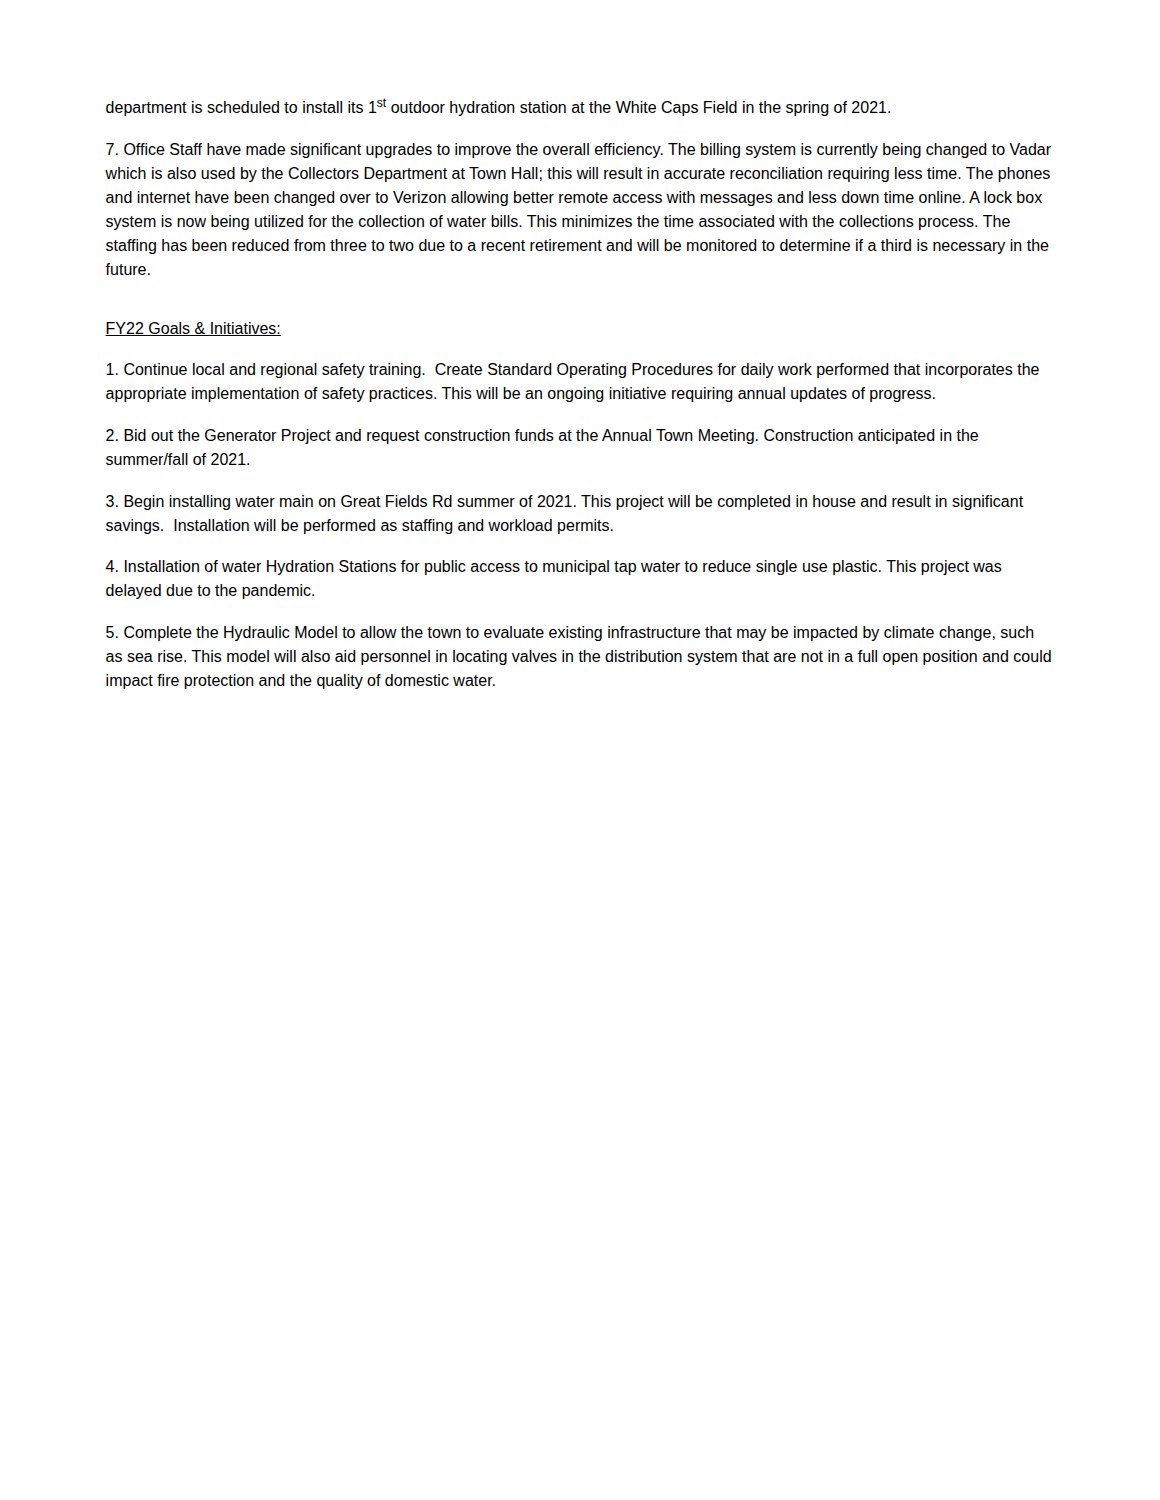department is scheduled to install its 1st outdoor hydration station at the White Caps Field in the spring of 2021.
7. Office Staff have made significant upgrades to improve the overall efficiency. The billing system is currently being changed to Vadar which is also used by the Collectors Department at Town Hall; this will result in accurate reconciliation requiring less time. The phones and internet have been changed over to Verizon allowing better remote access with messages and less down time online. A lock box system is now being utilized for the collection of water bills. This minimizes the time associated with the collections process. The staffing has been reduced from three to two due to a recent retirement and will be monitored to determine if a third is necessary in the future.
FY22 Goals & Initiatives:
1. Continue local and regional safety training. Create Standard Operating Procedures for daily work performed that incorporates the appropriate implementation of safety practices. This will be an ongoing initiative requiring annual updates of progress.
2. Bid out the Generator Project and request construction funds at the Annual Town Meeting. Construction anticipated in the summer/fall of 2021.
3. Begin installing water main on Great Fields Rd summer of 2021. This project will be completed in house and result in significant savings. Installation will be performed as staffing and workload permits.
4. Installation of water Hydration Stations for public access to municipal tap water to reduce single use plastic. This project was delayed due to the pandemic.
5. Complete the Hydraulic Model to allow the town to evaluate existing infrastructure that may be impacted by climate change, such as sea rise. This model will also aid personnel in locating valves in the distribution system that are not in a full open position and could impact fire protection and the quality of domestic water.